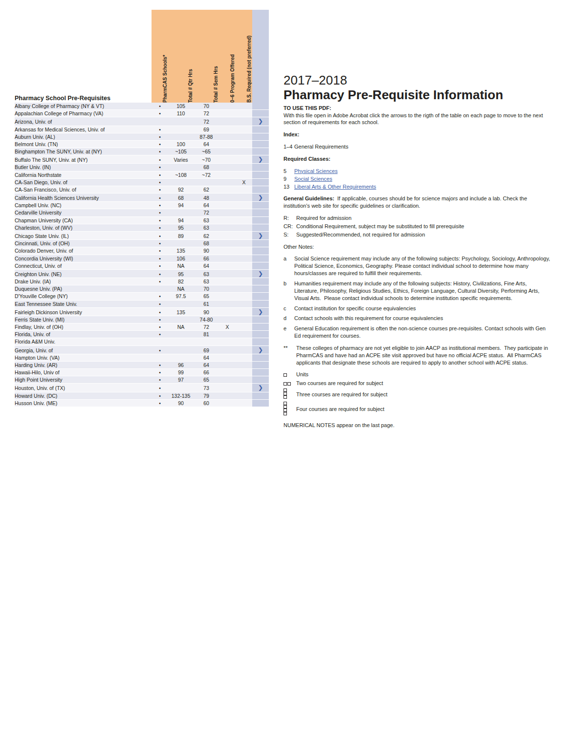| Pharmacy School Pre-Requisites | PharmCAS Schools* | Total # Qtr Hrs | Total # Sem Hrs | 0–6 Program Offered | B.S. Required (not preferred) | |
| --- | --- | --- | --- | --- | --- | --- |
| Albany College of Pharmacy (NY & VT) | • | 105 | 70 | | | |
| Appalachian College of Pharmacy (VA) | • | 110 | 72 | | | |
| Arizona, Univ. of | | | 72 | | | ❯ |
| Arkansas for Medical Sciences, Univ. of | • | | 69 | | | |
| Auburn Univ. (AL) | • | | 87-88 | | | |
| Belmont Univ. (TN) | • | 100 | 64 | | | |
| Binghampton The SUNY, Univ. at (NY) | • | ~105 | ~65 | | | |
| Buffalo The SUNY, Univ. at (NY) | • | Varies | ~70 | | | ❯ |
| Butler Univ. (IN) | • | | 68 | | | |
| California Northstate | • | ~108 | ~72 | | | |
| CA-San Diego, Univ. of | • | | | | X | |
| CA-San Francisco, Univ. of | • | 92 | 62 | | | |
| California Health Sciences University | • | 68 | 48 | | | ❯ |
| Campbell Univ. (NC) | • | 94 | 64 | | | |
| Cedarville University | • | | 72 | | | |
| Chapman University (CA) | • | 94 | 63 | | | |
| Charleston, Univ. of (WV) | • | 95 | 63 | | | |
| Chicago State Univ. (IL) | • | 89 | 62 | | | ❯ |
| Cincinnati, Univ. of (OH) | • | | 68 | | | |
| Colorado Denver, Univ. of | • | 135 | 90 | | | |
| Concordia University (WI) | • | 106 | 66 | | | |
| Connecticut, Univ. of | • | NA | 64 | | | |
| Creighton Univ. (NE) | • | 95 | 63 | | | ❯ |
| Drake Univ. (IA) | • | 82 | 63 | | | |
| Duquesne Univ. (PA) | | NA | 70 | | | |
| D'Youville College (NY) | • | 97.5 | 65 | | | |
| East Tennessee State Univ. | • | | 61 | | | |
| Fairleigh Dickinson University | • | 135 | 90 | | | ❯ |
| Ferris State Univ. (MI) | • | | 74-80 | | | |
| Findlay, Univ. of (OH) | • | NA | 72 | X | | |
| Florida, Univ. of | • | | 81 | | | |
| Florida A&M Univ. | | | | | | |
| Georgia, Univ. of | • | | 69 | | | ❯ |
| Hampton Univ. (VA) | | | 64 | | | |
| Harding Univ. (AR) | • | 96 | 64 | | | |
| Hawaii-Hilo, Univ of | • | 99 | 66 | | | |
| High Point University | • | 97 | 65 | | | |
| Houston, Univ. of (TX) | • | | 73 | | | ❯ |
| Howard Univ. (DC) | • | 132-135 | 79 | | | |
| Husson Univ. (ME) | • | 90 | 60 | | | |
2017–2018
Pharmacy Pre-Requisite Information
TO USE THIS PDF:
With this file open in Adobe Acrobat click the arrows to the rigth of the table on each page to move to the next section of requirements for each school.
Index:
1–4 General Requirements
Required Classes:
5 Physical Sciences
9 Social Sciences
13 Liberal Arts & Other Requirements
General Guidelines: If applicable, courses should be for science majors and include a lab. Check the institution's web site for specific guidelines or clarification.
R: Required for admission
CR: Conditional Requirement, subject may be substituted to fill prerequisite
S: Suggested/Recommended, not required for admission
Other Notes:
aSocial Science requirement may include any of the following subjects: Psychology, Sociology, Anthropology, Political Science, Economics, Geography. Please contact individual school to determine how many hours/classes are required to fulfill their requirements.
bHumanities requirement may include any of the following subjects: History, Civilizations, Fine Arts, Literature, Philosophy, Religious Studies, Ethics, Foreign Language, Cultural Diversity, Performing Arts, Visual Arts. Please contact individual schools to determine institution specific requirements.
cContact institution for specific course equivalencies
dContact schools with this requirement for course equivalencies
eGeneral Education requirement is often the non-science courses pre-requisites. Contact schools with Gen Ed requirement for courses.
** These colleges of pharmacy are not yet eligible to join AACP as institutional members. They participate in PharmCAS and have had an ACPE site visit approved but have no official ACPE status. All PharmCAS applicants that designate these schools are required to apply to another school with ACPE status.
Units
Two courses are required for subject
Three courses are required for subject
Four courses are required for subject
NUMERICAL NOTES appear on the last page.